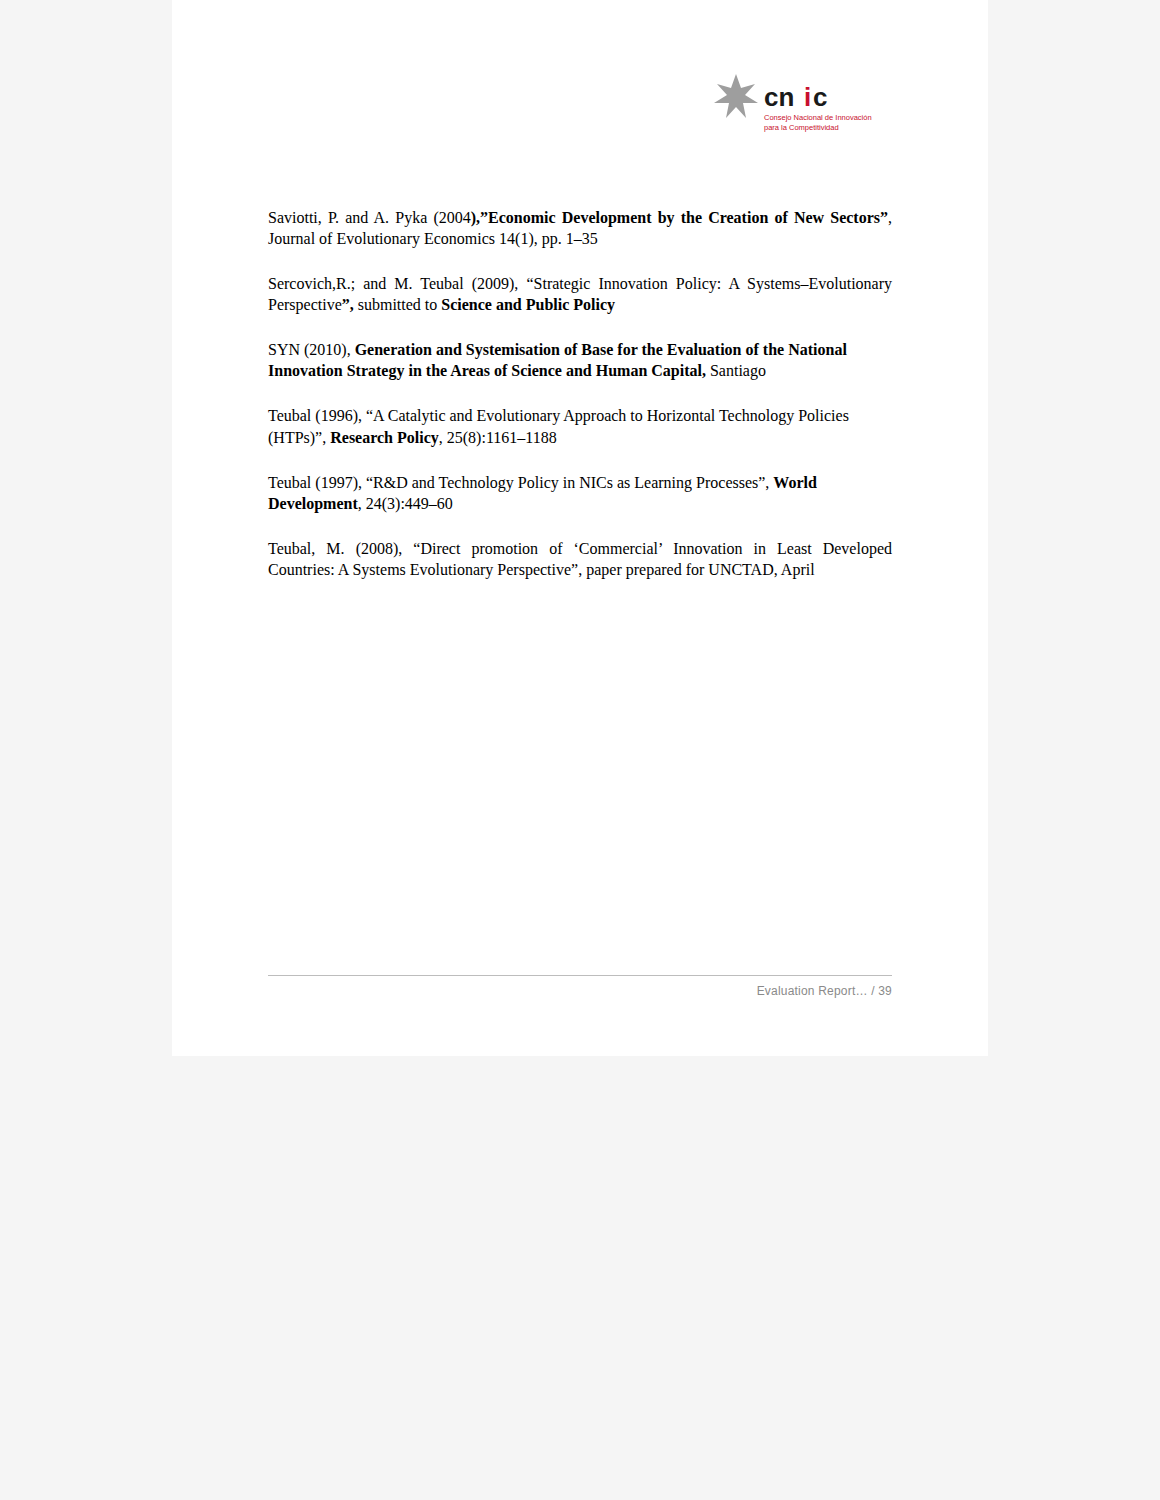cn i c Consejo Nacional de Innovación para la Competitividad
Saviotti, P. and A. Pyka (2004),”Economic Development by the Creation of New Sectors”, Journal of Evolutionary Economics 14(1), pp. 1–35
Sercovich,R.; and M. Teubal (2009), “Strategic Innovation Policy: A Systems–Evolutionary Perspective”, submitted to Science and Public Policy
SYN (2010), Generation and Systemisation of Base for the Evaluation of the National Innovation Strategy in the Areas of Science and Human Capital, Santiago
Teubal (1996), “A Catalytic and Evolutionary Approach to Horizontal Technology Policies (HTPs)”, Research Policy, 25(8):1161–1188
Teubal (1997), “R&D and Technology Policy in NICs as Learning Processes”, World Development, 24(3):449–60
Teubal, M. (2008), “Direct promotion of ‘Commercial’ Innovation in Least Developed Countries: A Systems Evolutionary Perspective”, paper prepared for UNCTAD, April
Evaluation Report… / 39